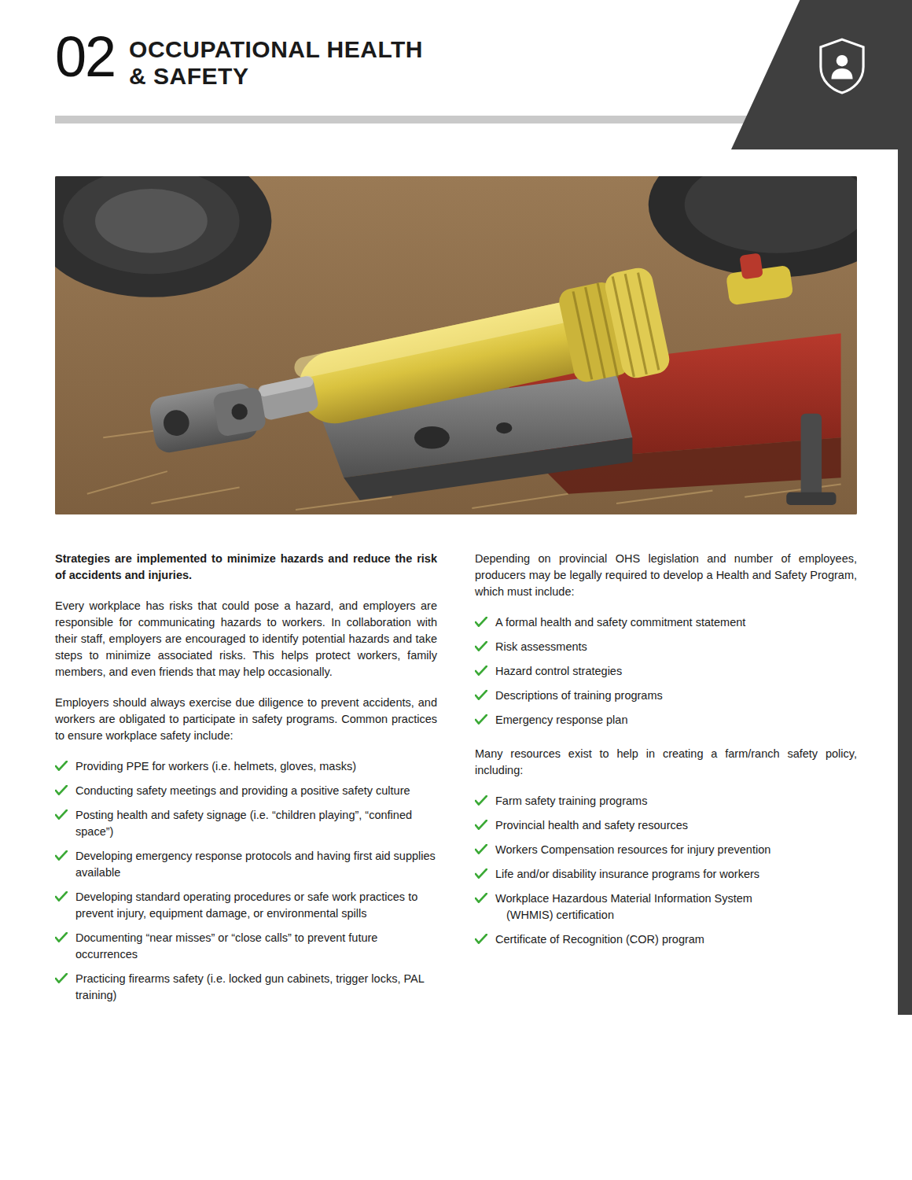02
Occupational Health
& Safety
Strategies are implemented to minimize hazards and reduce the risk of accidents and injuries.
Every workplace has risks that could pose a hazard, and employers are responsible for communicating hazards to workers. In collaboration with their staff, employers are encouraged to identify potential hazards and take steps to minimize associated risks. This helps protect workers, family members, and even friends that may help occasionally.
Employers should always exercise due diligence to prevent accidents, and workers are obligated to participate in safety programs. Common practices to ensure workplace safety include:
Providing PPE for workers (i.e. helmets, gloves, masks)
Conducting safety meetings and providing a positive safety culture
Posting health and safety signage (i.e. “children playing”, “confined space”)
Developing emergency response protocols and having first aid supplies available
Developing standard operating procedures or safe work practices to prevent injury, equipment damage, or environmental spills
Documenting “near misses” or “close calls” to prevent future occurrences
Practicing firearms safety (i.e. locked gun cabinets, trigger locks, PAL training)
Depending on provincial OHS legislation and number of employees, producers may be legally required to develop a Health and Safety Program, which must include:
A formal health and safety commitment statement
Risk assessments
Hazard control strategies
Descriptions of training programs
Emergency response plan
Many resources exist to help in creating a farm/ranch safety policy, including:
Farm safety training programs
Provincial health and safety resources
Workers Compensation resources for injury prevention
Life and/or disability insurance programs for workers
Workplace Hazardous Material Information System(WHMIS) certification
Certificate of Recognition (COR) program